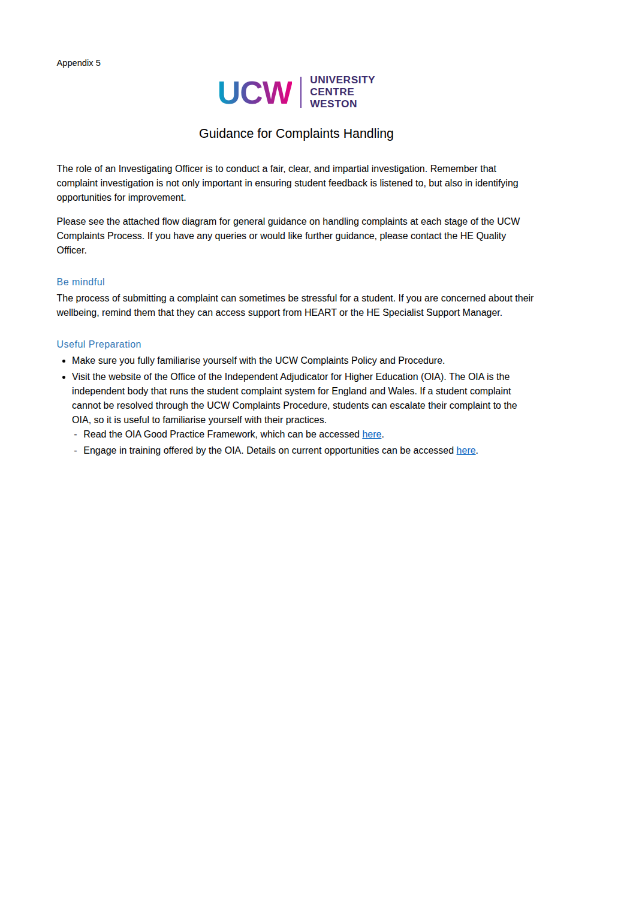Appendix 5
UCW UNIVERSITY
CENTRE
WESTON
Guidance for Complaints Handling
The role of an Investigating Officer is to conduct a fair, clear, and impartial investigation. Remember that complaint investigation is not only important in ensuring student feedback is listened to, but also in identifying opportunities for improvement.
Please see the attached flow diagram for general guidance on handling complaints at each stage of the UCW Complaints Process. If you have any queries or would like further guidance, please contact the HE Quality Officer.
Be mindful
The process of submitting a complaint can sometimes be stressful for a student. If you are concerned about their wellbeing, remind them that they can access support from HEART or the HE Specialist Support Manager.
Useful Preparation
Make sure you fully familiarise yourself with the UCW Complaints Policy and Procedure.
Visit the website of the Office of the Independent Adjudicator for Higher Education (OIA). The OIA is the independent body that runs the student complaint system for England and Wales. If a student complaint cannot be resolved through the UCW Complaints Procedure, students can escalate their complaint to the OIA, so it is useful to familiarise yourself with their practices.
Read the OIA Good Practice Framework, which can be accessed here.
Engage in training offered by the OIA. Details on current opportunities can be accessed here.